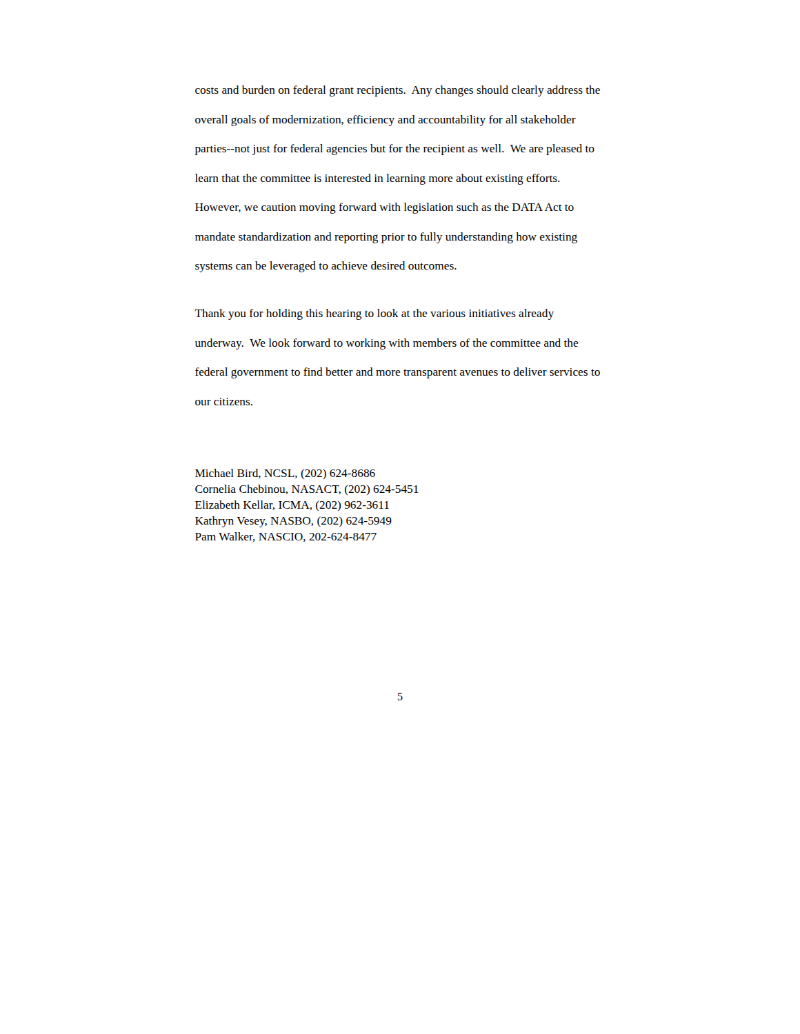costs and burden on federal grant recipients. Any changes should clearly address the overall goals of modernization, efficiency and accountability for all stakeholder parties--not just for federal agencies but for the recipient as well. We are pleased to learn that the committee is interested in learning more about existing efforts. However, we caution moving forward with legislation such as the DATA Act to mandate standardization and reporting prior to fully understanding how existing systems can be leveraged to achieve desired outcomes.
Thank you for holding this hearing to look at the various initiatives already underway. We look forward to working with members of the committee and the federal government to find better and more transparent avenues to deliver services to our citizens.
Michael Bird, NCSL, (202) 624-8686
Cornelia Chebinou, NASACT, (202) 624-5451
Elizabeth Kellar, ICMA, (202) 962-3611
Kathryn Vesey, NASBO, (202) 624-5949
Pam Walker, NASCIO, 202-624-8477
5